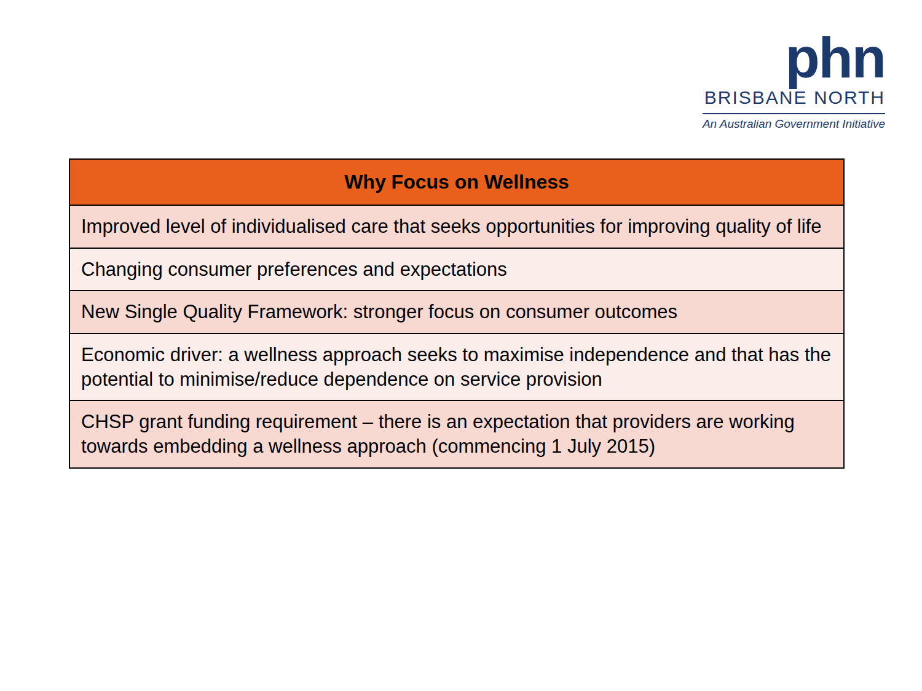phn BRISBANE NORTH
An Australian Government Initiative
| Why Focus on Wellness |
| --- |
| Improved level of individualised care that seeks opportunities for improving quality of life |
| Changing consumer preferences and expectations |
| New Single Quality Framework: stronger focus on consumer outcomes |
| Economic driver: a wellness approach seeks to maximise independence and that has the potential to minimise/reduce dependence on service provision |
| CHSP grant funding requirement – there is an expectation that providers are working towards embedding a wellness approach (commencing 1 July 2015) |